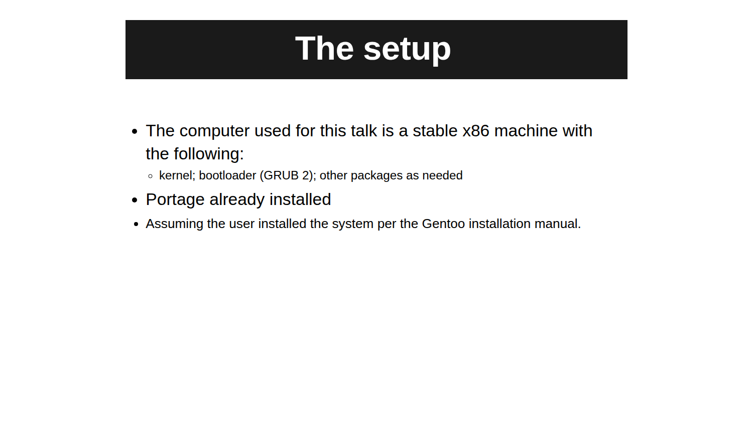The setup
The computer used for this talk is a stable x86 machine with the following:
kernel; bootloader (GRUB 2); other packages as needed
Portage already installed
Assuming the user installed the system per the Gentoo installation manual.